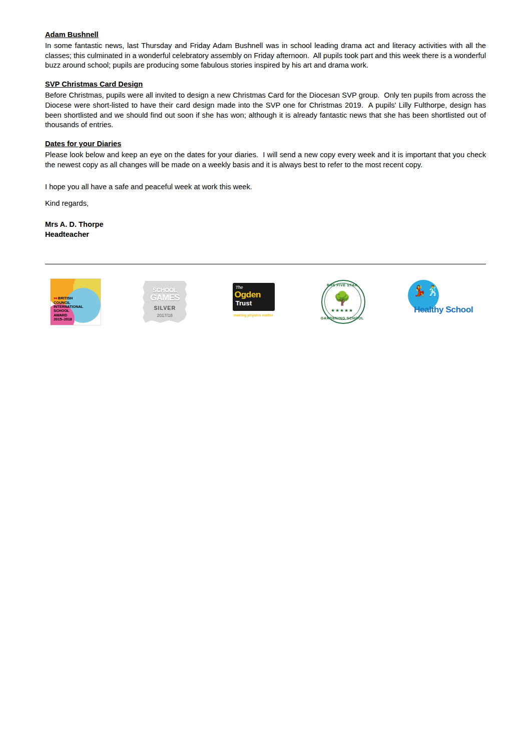Adam Bushnell
In some fantastic news, last Thursday and Friday Adam Bushnell was in school leading drama act and literacy activities with all the classes; this culminated in a wonderful celebratory assembly on Friday afternoon. All pupils took part and this week there is a wonderful buzz around school; pupils are producing some fabulous stories inspired by his art and drama work.
SVP Christmas Card Design
Before Christmas, pupils were all invited to design a new Christmas Card for the Diocesan SVP group. Only ten pupils from across the Diocese were short-listed to have their card design made into the SVP one for Christmas 2019. A pupils' Lilly Fulthorpe, design has been shortlisted and we should find out soon if she has won; although it is already fantastic news that she has been shortlisted out of thousands of entries.
Dates for your Diaries
Please look below and keep an eye on the dates for your diaries. I will send a new copy every week and it is important that you check the newest copy as all changes will be made on a weekly basis and it is always best to refer to the most recent copy.
I hope you all have a safe and peaceful week at work this week.
Kind regards,
Mrs A. D. Thorpe
Headteacher
●●BRITISH
COUNCIL
INTERNATIONAL
SCHOOL
AWARD
2015–2018
SCHOOLGAMES
SILVER
2017/18
The
Ogden
Trust
making physics matter
RHS FIVE STAR
🌳
★★★★★
GARDENING SCHOOL
💃🕺
Healthy School